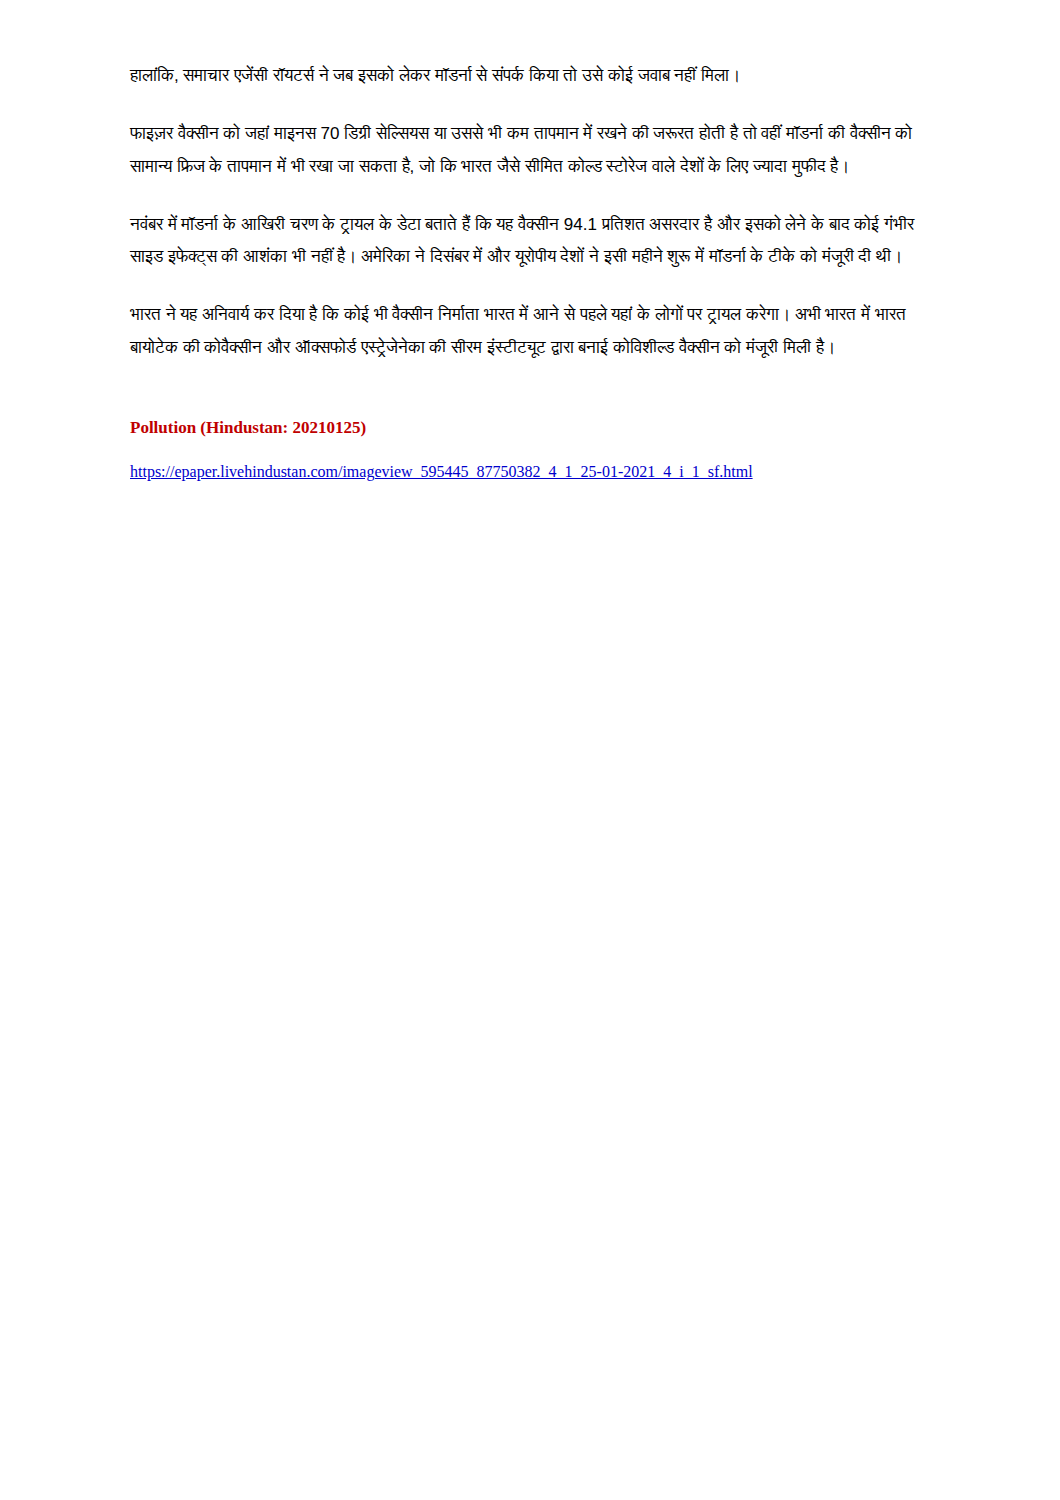हालांकि, समाचार एजेंसी रॉयटर्स ने जब इसको लेकर मॉडर्ना से संपर्क किया तो उसे कोई जवाब नहीं मिला।
फाइज़र वैक्सीन को जहां माइनस 70 डिग्री सेल्सियस या उससे भी कम तापमान में रखने की जरूरत होती है तो वहीं मॉडर्ना की वैक्सीन को सामान्य फ्रिज के तापमान में भी रखा जा सकता है, जो कि भारत जैसे सीमित कोल्ड स्टोरेज वाले देशों के लिए ज्यादा मुफीद है।
नवंबर में मॉडर्ना के आखिरी चरण के ट्रायल के डेटा बताते हैं कि यह वैक्सीन 94.1 प्रतिशत असरदार है और इसको लेने के बाद कोई गंभीर साइड इफेक्ट्स की आशंका भी नहीं है। अमेरिका ने दिसंबर में और यूरोपीय देशों ने इसी महीने शुरू में मॉडर्ना के टीके को मंजूरी दी थी।
भारत ने यह अनिवार्य कर दिया है कि कोई भी वैक्सीन निर्माता भारत में आने से पहले यहां के लोगों पर ट्रायल करेगा। अभी भारत में भारत बायोटेक की कोवैक्सीन और ऑक्सफोर्ड एस्ट्रेजेनेका की सीरम इंस्टीट्यूट द्वारा बनाई कोविशील्ड वैक्सीन को मंजूरी मिली है।
Pollution (Hindustan: 20210125)
https://epaper.livehindustan.com/imageview_595445_87750382_4_1_25-01-2021_4_i_1_sf.html